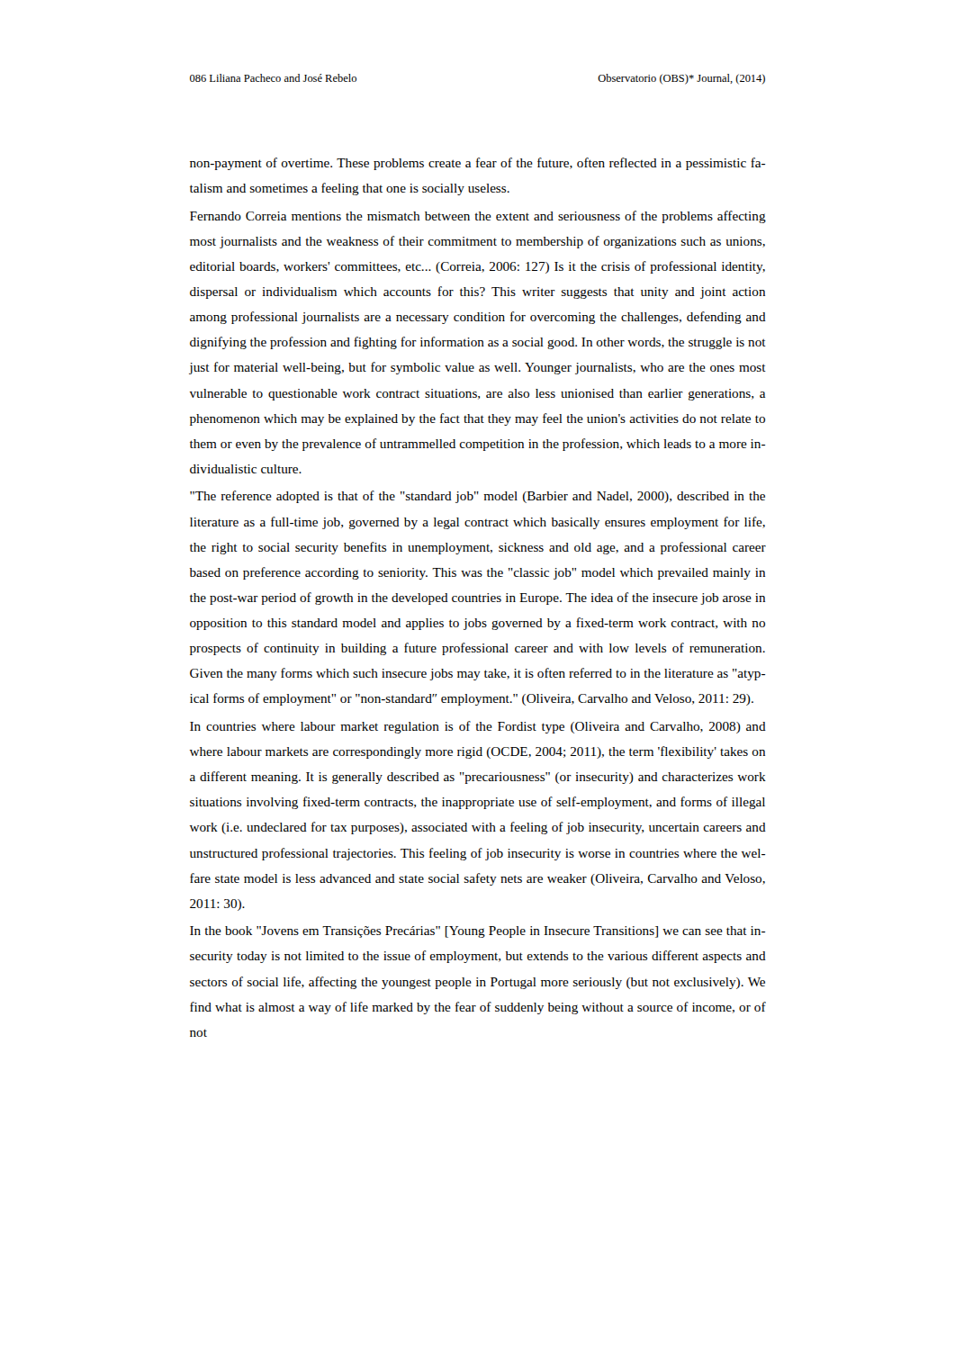086 Liliana Pacheco and José Rebelo Observatorio (OBS)* Journal, (2014)
non-payment of overtime. These problems create a fear of the future, often reflected in a pessimistic fatalism and sometimes a feeling that one is socially useless.
Fernando Correia mentions the mismatch between the extent and seriousness of the problems affecting most journalists and the weakness of their commitment to membership of organizations such as unions, editorial boards, workers' committees, etc... (Correia, 2006: 127) Is it the crisis of professional identity, dispersal or individualism which accounts for this? This writer suggests that unity and joint action among professional journalists are a necessary condition for overcoming the challenges, defending and dignifying the profession and fighting for information as a social good. In other words, the struggle is not just for material well-being, but for symbolic value as well. Younger journalists, who are the ones most vulnerable to questionable work contract situations, are also less unionised than earlier generations, a phenomenon which may be explained by the fact that they may feel the union's activities do not relate to them or even by the prevalence of untrammelled competition in the profession, which leads to a more individualistic culture.
"The reference adopted is that of the "standard job" model (Barbier and Nadel, 2000), described in the literature as a full-time job, governed by a legal contract which basically ensures employment for life, the right to social security benefits in unemployment, sickness and old age, and a professional career based on preference according to seniority. This was the "classic job" model which prevailed mainly in the post-war period of growth in the developed countries in Europe. The idea of the insecure job arose in opposition to this standard model and applies to jobs governed by a fixed-term work contract, with no prospects of continuity in building a future professional career and with low levels of remuneration. Given the many forms which such insecure jobs may take, it is often referred to in the literature as "atypical forms of employment" or "non-standard″ employment." (Oliveira, Carvalho and Veloso, 2011: 29).
In countries where labour market regulation is of the Fordist type (Oliveira and Carvalho, 2008) and where labour markets are correspondingly more rigid (OCDE, 2004; 2011), the term 'flexibility' takes on a different meaning. It is generally described as "precariousness" (or insecurity) and characterizes work situations involving fixed-term contracts, the inappropriate use of self-employment, and forms of illegal work (i.e. undeclared for tax purposes), associated with a feeling of job insecurity, uncertain careers and unstructured professional trajectories. This feeling of job insecurity is worse in countries where the welfare state model is less advanced and state social safety nets are weaker (Oliveira, Carvalho and Veloso, 2011: 30).
In the book "Jovens em Transições Precárias" [Young People in Insecure Transitions] we can see that insecurity today is not limited to the issue of employment, but extends to the various different aspects and sectors of social life, affecting the youngest people in Portugal more seriously (but not exclusively). We find what is almost a way of life marked by the fear of suddenly being without a source of income, or of not